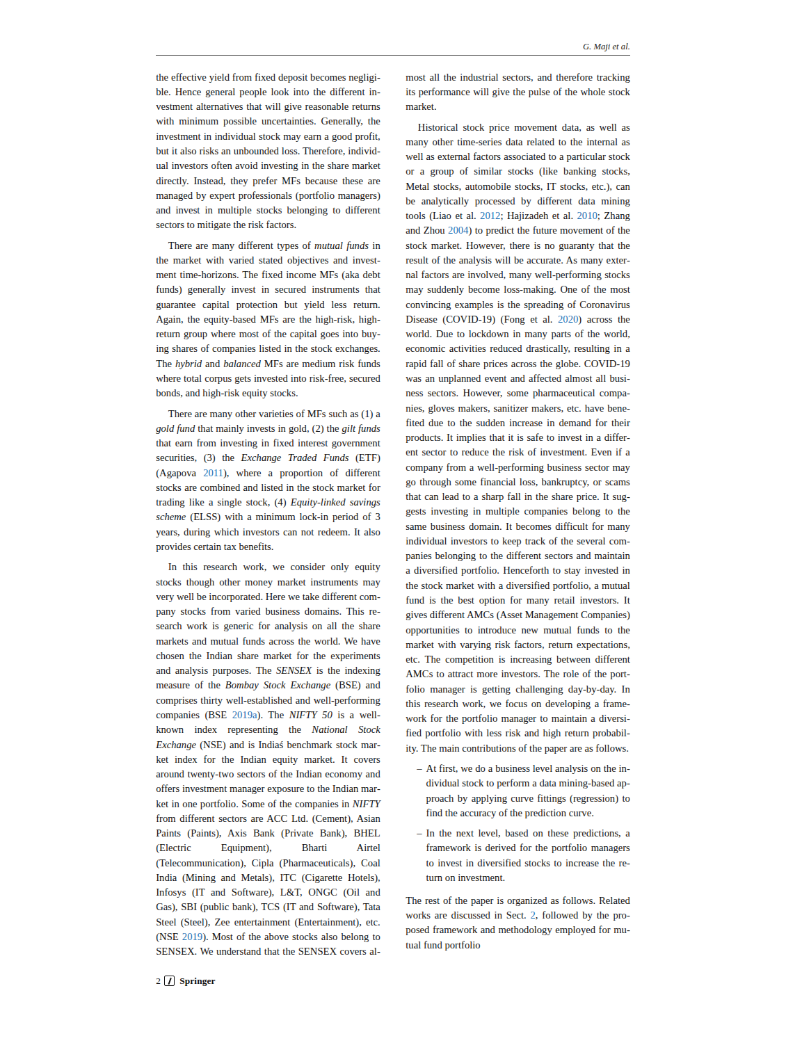G. Maji et al.
the effective yield from fixed deposit becomes negligible. Hence general people look into the different investment alternatives that will give reasonable returns with minimum possible uncertainties. Generally, the investment in individual stock may earn a good profit, but it also risks an unbounded loss. Therefore, individual investors often avoid investing in the share market directly. Instead, they prefer MFs because these are managed by expert professionals (portfolio managers) and invest in multiple stocks belonging to different sectors to mitigate the risk factors.
There are many different types of mutual funds in the market with varied stated objectives and investment time-horizons. The fixed income MFs (aka debt funds) generally invest in secured instruments that guarantee capital protection but yield less return. Again, the equity-based MFs are the high-risk, high-return group where most of the capital goes into buying shares of companies listed in the stock exchanges. The hybrid and balanced MFs are medium risk funds where total corpus gets invested into risk-free, secured bonds, and high-risk equity stocks.
There are many other varieties of MFs such as (1) a gold fund that mainly invests in gold, (2) the gilt funds that earn from investing in fixed interest government securities, (3) the Exchange Traded Funds (ETF) (Agapova 2011), where a proportion of different stocks are combined and listed in the stock market for trading like a single stock, (4) Equity-linked savings scheme (ELSS) with a minimum lock-in period of 3 years, during which investors can not redeem. It also provides certain tax benefits.
In this research work, we consider only equity stocks though other money market instruments may very well be incorporated. Here we take different company stocks from varied business domains. This research work is generic for analysis on all the share markets and mutual funds across the world. We have chosen the Indian share market for the experiments and analysis purposes. The SENSEX is the indexing measure of the Bombay Stock Exchange (BSE) and comprises thirty well-established and well-performing companies (BSE 2019a). The NIFTY 50 is a well-known index representing the National Stock Exchange (NSE) and is Indiaś benchmark stock market index for the Indian equity market. It covers around twenty-two sectors of the Indian economy and offers investment manager exposure to the Indian market in one portfolio. Some of the companies in NIFTY from different sectors are ACC Ltd. (Cement), Asian Paints (Paints), Axis Bank (Private Bank), BHEL (Electric Equipment), Bharti Airtel (Telecommunication), Cipla (Pharmaceuticals), Coal India (Mining and Metals), ITC (Cigarette Hotels), Infosys (IT and Software), L&T, ONGC (Oil and Gas), SBI (public bank), TCS (IT and Software), Tata Steel (Steel), Zee entertainment (Entertainment), etc. (NSE 2019). Most of the above stocks also belong to SENSEX. We understand that the SENSEX covers almost all the industrial sectors, and therefore tracking its performance will give the pulse of the whole stock market.
Historical stock price movement data, as well as many other time-series data related to the internal as well as external factors associated to a particular stock or a group of similar stocks (like banking stocks, Metal stocks, automobile stocks, IT stocks, etc.), can be analytically processed by different data mining tools (Liao et al. 2012; Hajizadeh et al. 2010; Zhang and Zhou 2004) to predict the future movement of the stock market. However, there is no guaranty that the result of the analysis will be accurate. As many external factors are involved, many well-performing stocks may suddenly become loss-making. One of the most convincing examples is the spreading of Coronavirus Disease (COVID-19) (Fong et al. 2020) across the world. Due to lockdown in many parts of the world, economic activities reduced drastically, resulting in a rapid fall of share prices across the globe. COVID-19 was an unplanned event and affected almost all business sectors. However, some pharmaceutical companies, gloves makers, sanitizer makers, etc. have benefited due to the sudden increase in demand for their products. It implies that it is safe to invest in a different sector to reduce the risk of investment. Even if a company from a well-performing business sector may go through some financial loss, bankruptcy, or scams that can lead to a sharp fall in the share price. It suggests investing in multiple companies belong to the same business domain. It becomes difficult for many individual investors to keep track of the several companies belonging to the different sectors and maintain a diversified portfolio. Henceforth to stay invested in the stock market with a diversified portfolio, a mutual fund is the best option for many retail investors. It gives different AMCs (Asset Management Companies) opportunities to introduce new mutual funds to the market with varying risk factors, return expectations, etc. The competition is increasing between different AMCs to attract more investors. The role of the portfolio manager is getting challenging day-by-day. In this research work, we focus on developing a framework for the portfolio manager to maintain a diversified portfolio with less risk and high return probability. The main contributions of the paper are as follows.
At first, we do a business level analysis on the individual stock to perform a data mining-based approach by applying curve fittings (regression) to find the accuracy of the prediction curve.
In the next level, based on these predictions, a framework is derived for the portfolio managers to invest in diversified stocks to increase the return on investment.
The rest of the paper is organized as follows. Related works are discussed in Sect. 2, followed by the proposed framework and methodology employed for mutual fund portfolio
2 Springer